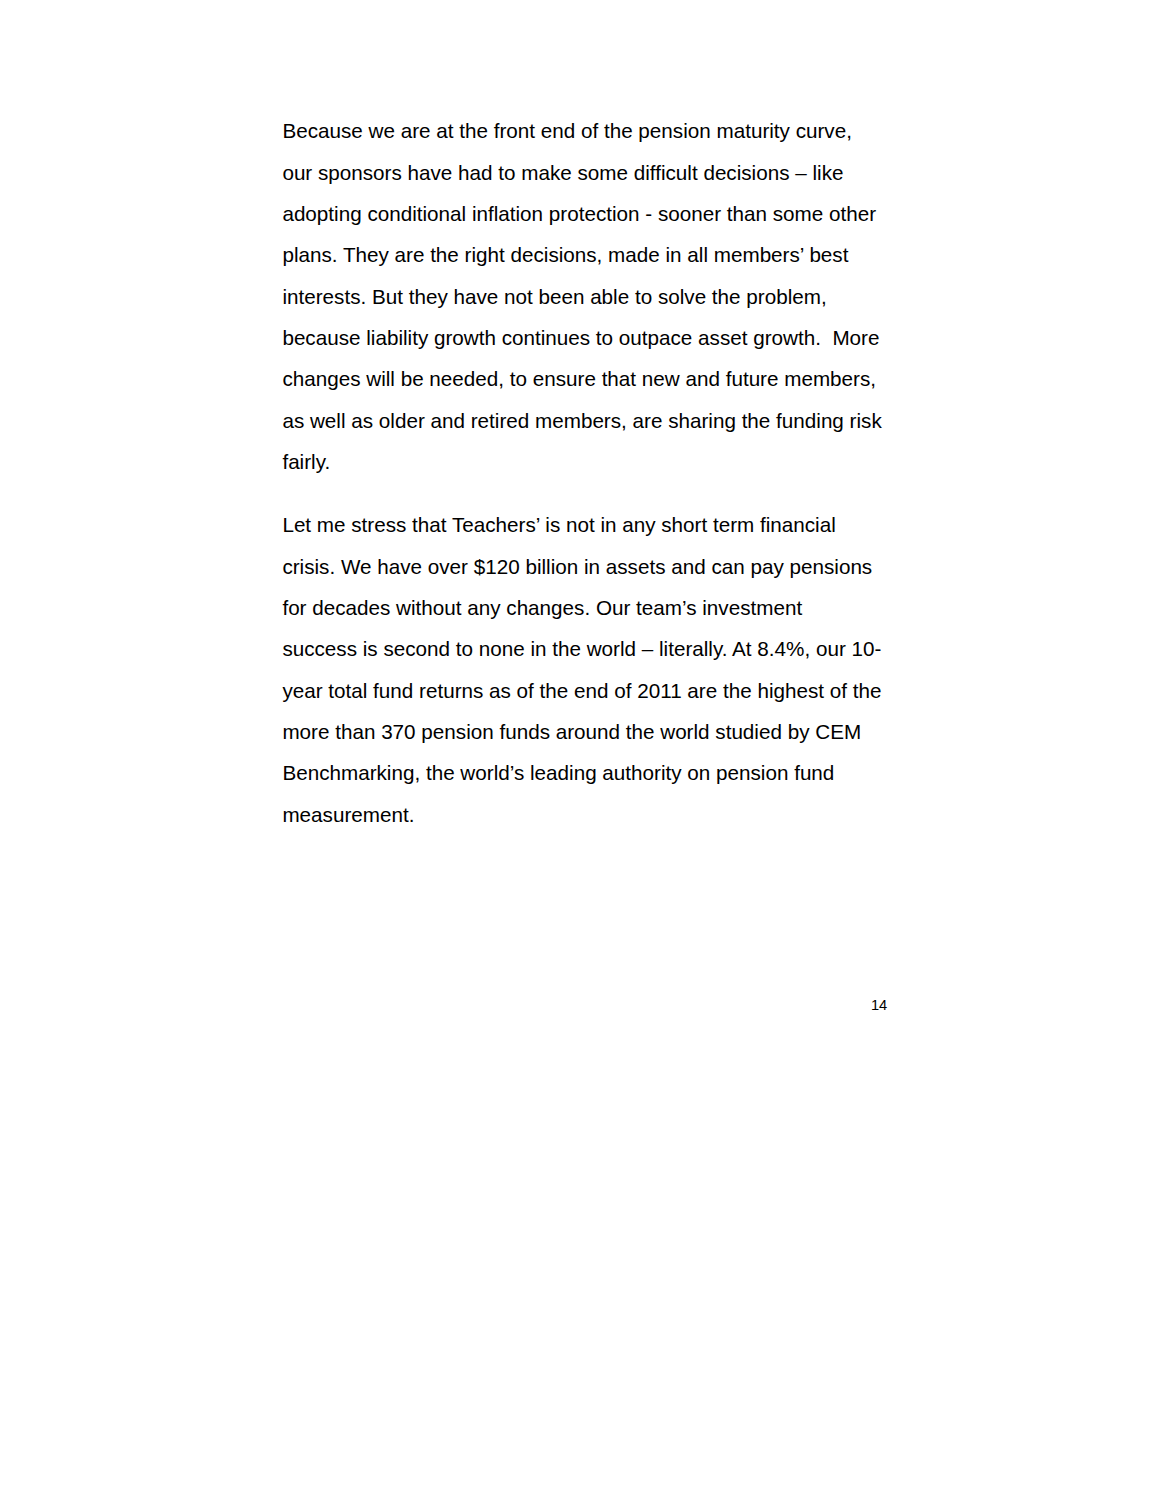Because we are at the front end of the pension maturity curve, our sponsors have had to make some difficult decisions – like adopting conditional inflation protection - sooner than some other plans. They are the right decisions, made in all members’ best interests. But they have not been able to solve the problem, because liability growth continues to outpace asset growth. More changes will be needed, to ensure that new and future members, as well as older and retired members, are sharing the funding risk fairly.
Let me stress that Teachers’ is not in any short term financial crisis. We have over $120 billion in assets and can pay pensions for decades without any changes. Our team’s investment success is second to none in the world – literally. At 8.4%, our 10-year total fund returns as of the end of 2011 are the highest of the more than 370 pension funds around the world studied by CEM Benchmarking, the world’s leading authority on pension fund measurement.
14